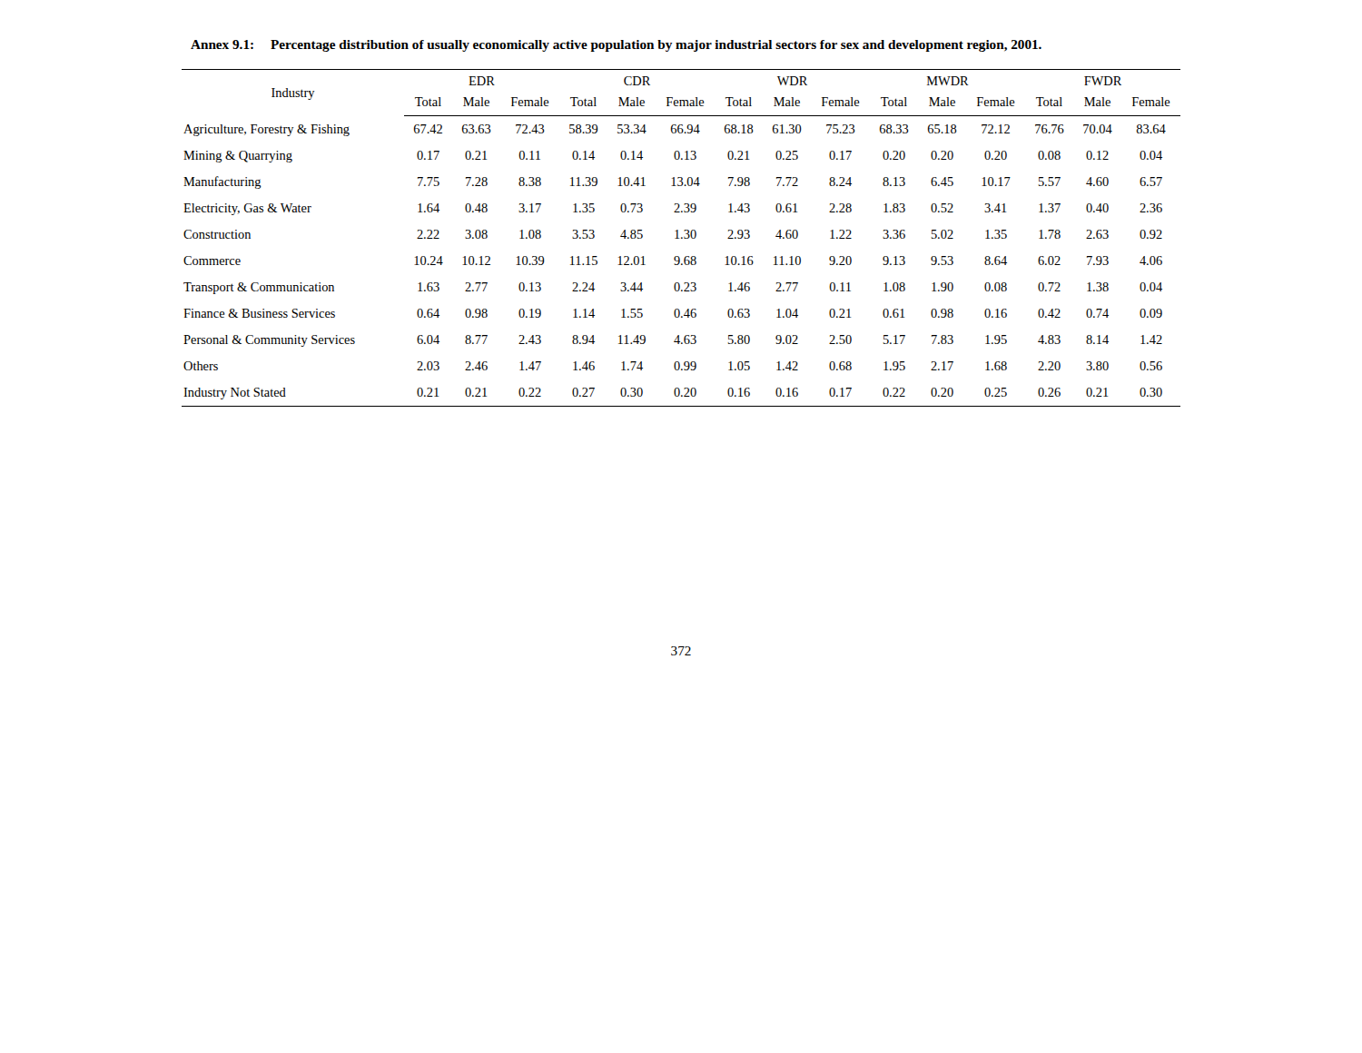Annex 9.1: Percentage distribution of usually economically active population by major industrial sectors for sex and development region, 2001.
| Industry | EDR | CDR | WDR | MWDR | FWDR |
| --- | --- | --- | --- | --- | --- |
| Total | Male | Female | Total | Male | Female | Total | Male | Female | Total | Male | Female | Total | Male | Female |
| Agriculture, Forestry & Fishing | 67.42 | 63.63 | 72.43 | 58.39 | 53.34 | 66.94 | 68.18 | 61.30 | 75.23 | 68.33 | 65.18 | 72.12 | 76.76 | 70.04 | 83.64 |
| Mining & Quarrying | 0.17 | 0.21 | 0.11 | 0.14 | 0.14 | 0.13 | 0.21 | 0.25 | 0.17 | 0.20 | 0.20 | 0.20 | 0.08 | 0.12 | 0.04 |
| Manufacturing | 7.75 | 7.28 | 8.38 | 11.39 | 10.41 | 13.04 | 7.98 | 7.72 | 8.24 | 8.13 | 6.45 | 10.17 | 5.57 | 4.60 | 6.57 |
| Electricity, Gas & Water | 1.64 | 0.48 | 3.17 | 1.35 | 0.73 | 2.39 | 1.43 | 0.61 | 2.28 | 1.83 | 0.52 | 3.41 | 1.37 | 0.40 | 2.36 |
| Construction | 2.22 | 3.08 | 1.08 | 3.53 | 4.85 | 1.30 | 2.93 | 4.60 | 1.22 | 3.36 | 5.02 | 1.35 | 1.78 | 2.63 | 0.92 |
| Commerce | 10.24 | 10.12 | 10.39 | 11.15 | 12.01 | 9.68 | 10.16 | 11.10 | 9.20 | 9.13 | 9.53 | 8.64 | 6.02 | 7.93 | 4.06 |
| Transport & Communication | 1.63 | 2.77 | 0.13 | 2.24 | 3.44 | 0.23 | 1.46 | 2.77 | 0.11 | 1.08 | 1.90 | 0.08 | 0.72 | 1.38 | 0.04 |
| Finance & Business Services | 0.64 | 0.98 | 0.19 | 1.14 | 1.55 | 0.46 | 0.63 | 1.04 | 0.21 | 0.61 | 0.98 | 0.16 | 0.42 | 0.74 | 0.09 |
| Personal & Community Services | 6.04 | 8.77 | 2.43 | 8.94 | 11.49 | 4.63 | 5.80 | 9.02 | 2.50 | 5.17 | 7.83 | 1.95 | 4.83 | 8.14 | 1.42 |
| Others | 2.03 | 2.46 | 1.47 | 1.46 | 1.74 | 0.99 | 1.05 | 1.42 | 0.68 | 1.95 | 2.17 | 1.68 | 2.20 | 3.80 | 0.56 |
| Industry Not Stated | 0.21 | 0.21 | 0.22 | 0.27 | 0.30 | 0.20 | 0.16 | 0.16 | 0.17 | 0.22 | 0.20 | 0.25 | 0.26 | 0.21 | 0.30 |
372